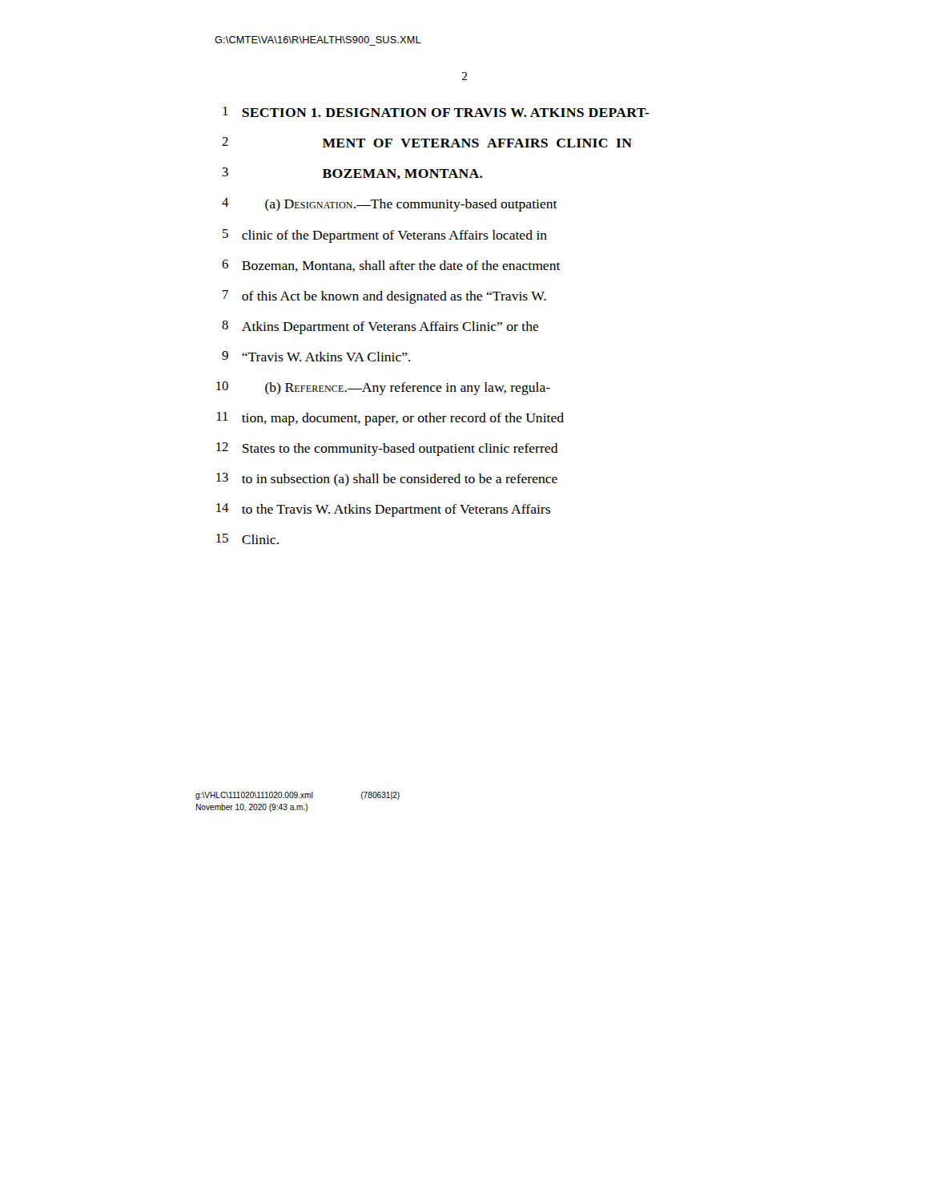G:\CMTE\VA\16\R\HEALTH\S900_SUS.XML
2
| 1 | SECTION 1. DESIGNATION OF TRAVIS W. ATKINS DEPART- |
| 2 | MENT OF VETERANS AFFAIRS CLINIC IN |
| 3 | BOZEMAN, MONTANA. |
| 4 | (a) Designation. —The community-based outpatient |
| 5 | clinic of the Department of Veterans Affairs located in |
| 6 | Bozeman, Montana, shall after the date of the enactment |
| 7 | of this Act be known and designated as the “Travis W. |
| 8 | Atkins Department of Veterans Affairs Clinic” or the |
| 9 | “Travis W. Atkins VA Clinic”. |
| 10 | (b) Reference. —Any reference in any law, regula- |
| 11 | tion, map, document, paper, or other record of the United |
| 12 | States to the community-based outpatient clinic referred |
| 13 | to in subsection (a) shall be considered to be a reference |
| 14 | to the Travis W. Atkins Department of Veterans Affairs |
| 15 | Clinic. |
g:\VHLC\111020\111020.009.xml (780631|2)
November 10, 2020 (9:43 a.m.)